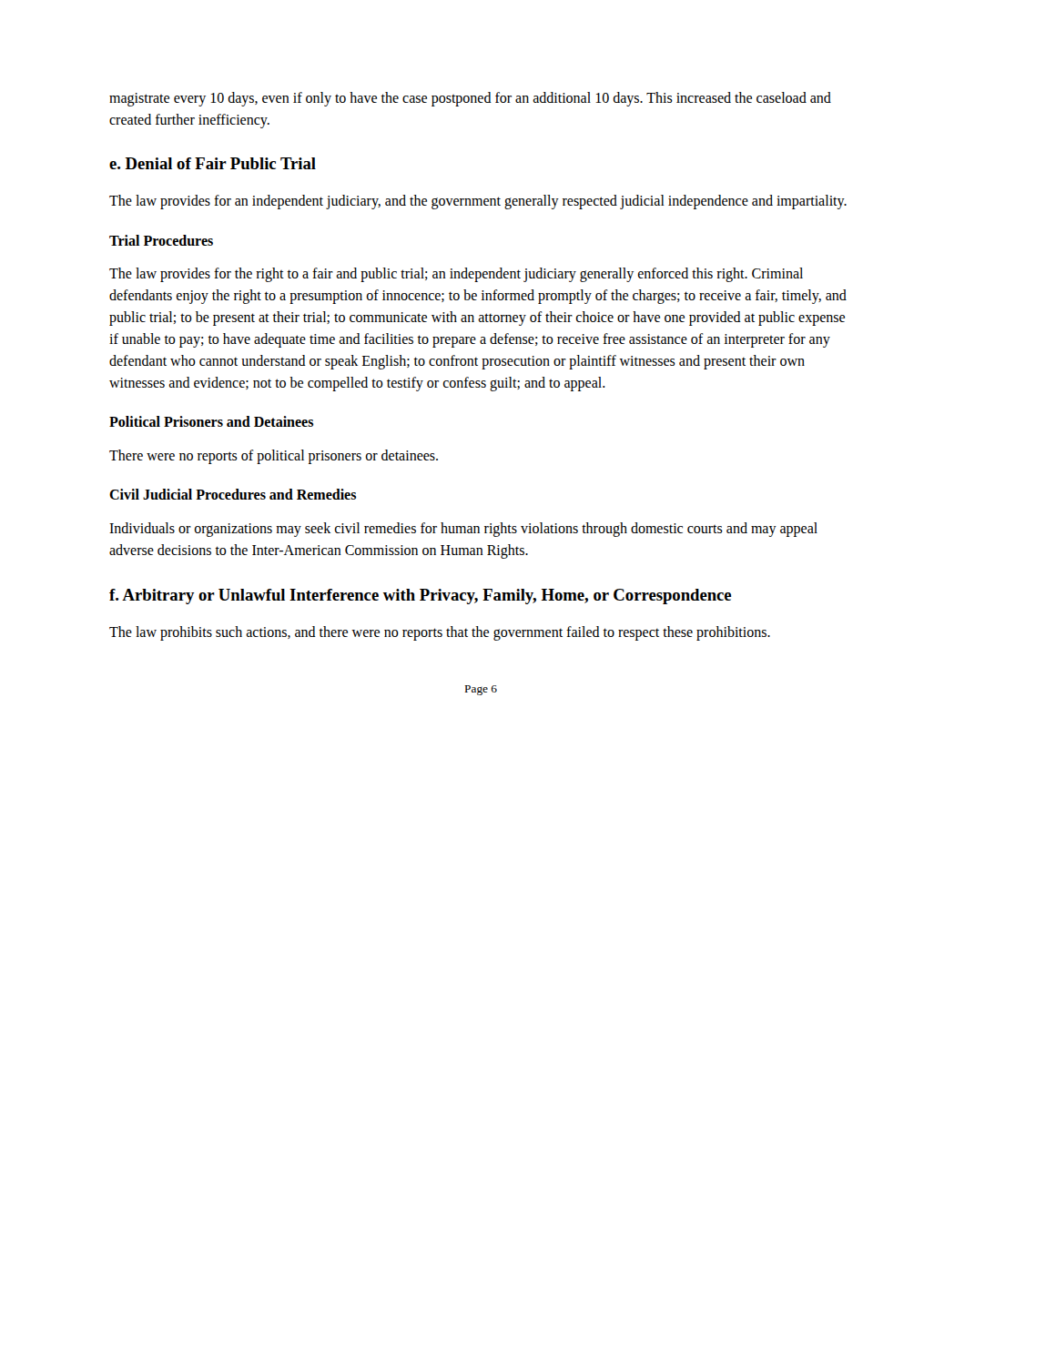magistrate every 10 days, even if only to have the case postponed for an additional 10 days. This increased the caseload and created further inefficiency.
e. Denial of Fair Public Trial
The law provides for an independent judiciary, and the government generally respected judicial independence and impartiality.
Trial Procedures
The law provides for the right to a fair and public trial; an independent judiciary generally enforced this right. Criminal defendants enjoy the right to a presumption of innocence; to be informed promptly of the charges; to receive a fair, timely, and public trial; to be present at their trial; to communicate with an attorney of their choice or have one provided at public expense if unable to pay; to have adequate time and facilities to prepare a defense; to receive free assistance of an interpreter for any defendant who cannot understand or speak English; to confront prosecution or plaintiff witnesses and present their own witnesses and evidence; not to be compelled to testify or confess guilt; and to appeal.
Political Prisoners and Detainees
There were no reports of political prisoners or detainees.
Civil Judicial Procedures and Remedies
Individuals or organizations may seek civil remedies for human rights violations through domestic courts and may appeal adverse decisions to the Inter-American Commission on Human Rights.
f. Arbitrary or Unlawful Interference with Privacy, Family, Home, or Correspondence
The law prohibits such actions, and there were no reports that the government failed to respect these prohibitions.
Page 6